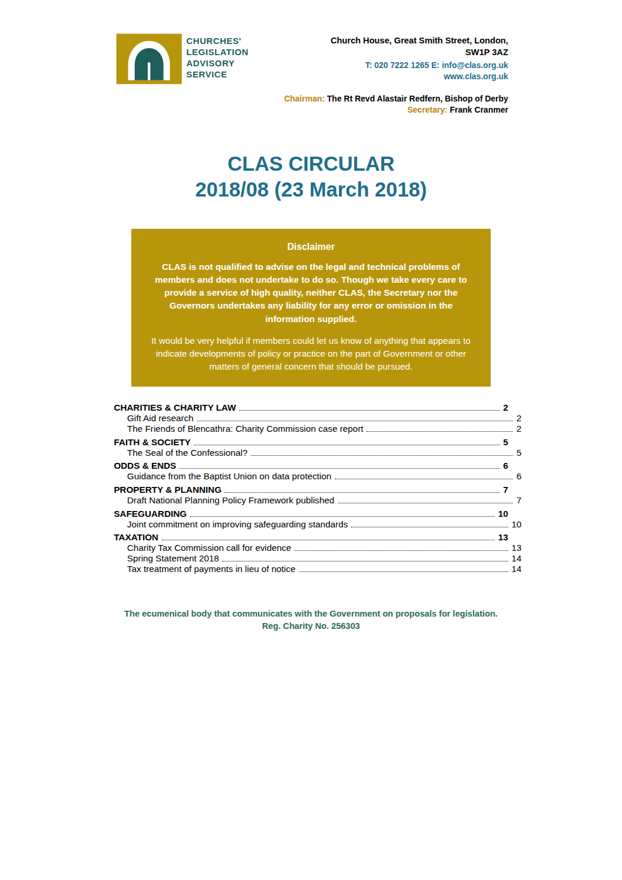CHURCHES' LEGISLATION ADVISORY SERVICE
Church House, Great Smith Street, London,
SW1P 3AZ
T: 020 7222 1265 E: info@clas.org.uk
www.clas.org.uk
Chairman: The Rt Revd Alastair Redfern, Bishop of Derby
Secretary: Frank Cranmer
CLAS CIRCULAR 2018/08 (23 March 2018)
Disclaimer
CLAS is not qualified to advise on the legal and technical problems of members and does not undertake to do so. Though we take every care to provide a service of high quality, neither CLAS, the Secretary nor the Governors undertakes any liability for any error or omission in the information supplied.
It would be very helpful if members could let us know of anything that appears to indicate developments of policy or practice on the part of Government or other matters of general concern that should be pursued.
Charities & Charity Law 2
Gift Aid research 2
The Friends of Blencathra: Charity Commission case report 2
Faith & Society 5
The Seal of the Confessional? 5
Odds & Ends 6
Guidance from the Baptist Union on data protection 6
Property & Planning 7
Draft National Planning Policy Framework published 7
Safeguarding 10
Joint commitment on improving safeguarding standards 10
Taxation 13
Charity Tax Commission call for evidence 13
Spring Statement 2018 14
Tax treatment of payments in lieu of notice 14
The ecumenical body that communicates with the Government on proposals for legislation.
Reg. Charity No. 256303